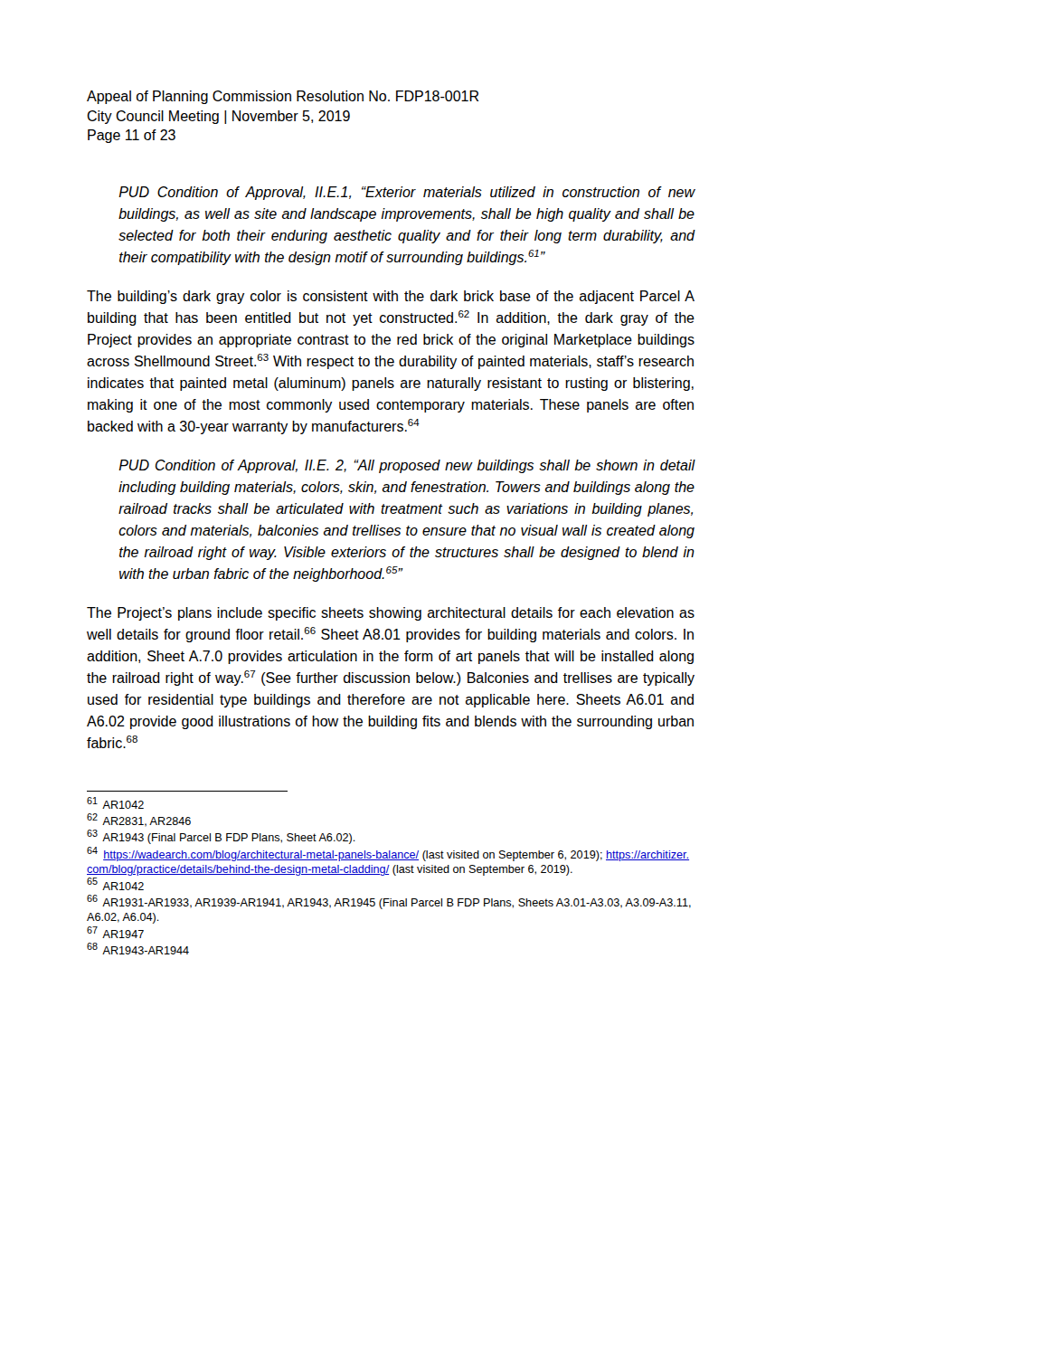Appeal of Planning Commission Resolution No. FDP18-001R
City Council Meeting | November 5, 2019
Page 11 of 23
PUD Condition of Approval, II.E.1, “Exterior materials utilized in construction of new buildings, as well as site and landscape improvements, shall be high quality and shall be selected for both their enduring aesthetic quality and for their long term durability, and their compatibility with the design motif of surrounding buildings.61”
The building’s dark gray color is consistent with the dark brick base of the adjacent Parcel A building that has been entitled but not yet constructed.62 In addition, the dark gray of the Project provides an appropriate contrast to the red brick of the original Marketplace buildings across Shellmound Street.63 With respect to the durability of painted materials, staff’s research indicates that painted metal (aluminum) panels are naturally resistant to rusting or blistering, making it one of the most commonly used contemporary materials. These panels are often backed with a 30-year warranty by manufacturers.64
PUD Condition of Approval, II.E. 2, “All proposed new buildings shall be shown in detail including building materials, colors, skin, and fenestration. Towers and buildings along the railroad tracks shall be articulated with treatment such as variations in building planes, colors and materials, balconies and trellises to ensure that no visual wall is created along the railroad right of way. Visible exteriors of the structures shall be designed to blend in with the urban fabric of the neighborhood.65”
The Project’s plans include specific sheets showing architectural details for each elevation as well details for ground floor retail.66 Sheet A8.01 provides for building materials and colors. In addition, Sheet A.7.0 provides articulation in the form of art panels that will be installed along the railroad right of way.67 (See further discussion below.) Balconies and trellises are typically used for residential type buildings and therefore are not applicable here. Sheets A6.01 and A6.02 provide good illustrations of how the building fits and blends with the surrounding urban fabric.68
61 AR1042
62 AR2831, AR2846
63 AR1943 (Final Parcel B FDP Plans, Sheet A6.02).
64 https://wadearch.com/blog/architectural-metal-panels-balance/ (last visited on September 6, 2019); https://architizer.com/blog/practice/details/behind-the-design-metal-cladding/ (last visited on September 6, 2019).
65 AR1042
66 AR1931-AR1933, AR1939-AR1941, AR1943, AR1945 (Final Parcel B FDP Plans, Sheets A3.01-A3.03, A3.09-A3.11, A6.02, A6.04).
67 AR1947
68 AR1943-AR1944